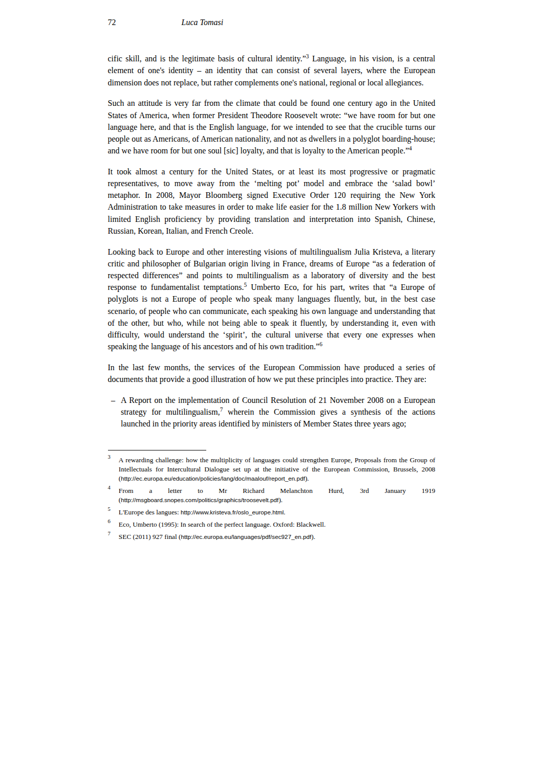72 Luca Tomasi
cific skill, and is the legitimate basis of cultural identity.”3 Language, in his vision, is a central element of one's identity – an identity that can consist of several layers, where the European dimension does not replace, but rather complements one's national, regional or local allegiances.
Such an attitude is very far from the climate that could be found one century ago in the United States of America, when former President Theodore Roosevelt wrote: “we have room for but one language here, and that is the English language, for we intended to see that the crucible turns our people out as Americans, of American nationality, and not as dwellers in a polyglot boarding-house; and we have room for but one soul [sic] loyalty, and that is loyalty to the American people.”4
It took almost a century for the United States, or at least its most progressive or pragmatic representatives, to move away from the ‘melting pot’ model and embrace the ‘salad bowl’ metaphor. In 2008, Mayor Bloomberg signed Executive Order 120 requiring the New York Administration to take measures in order to make life easier for the 1.8 million New Yorkers with limited English proficiency by providing translation and interpretation into Spanish, Chinese, Russian, Korean, Italian, and French Creole.
Looking back to Europe and other interesting visions of multilingualism Julia Kristeva, a literary critic and philosopher of Bulgarian origin living in France, dreams of Europe “as a federation of respected differences” and points to multilingualism as a laboratory of diversity and the best response to fundamentalist temptations.5 Umberto Eco, for his part, writes that “a Europe of polyglots is not a Europe of people who speak many languages fluently, but, in the best case scenario, of people who can communicate, each speaking his own language and understanding that of the other, but who, while not being able to speak it fluently, by understanding it, even with difficulty, would understand the ‘spirit’, the cultural universe that every one expresses when speaking the language of his ancestors and of his own tradition.”6
In the last few months, the services of the European Commission have produced a series of documents that provide a good illustration of how we put these principles into practice. They are:
A Report on the implementation of Council Resolution of 21 November 2008 on a European strategy for multilingualism,7 wherein the Commission gives a synthesis of the actions launched in the priority areas identified by ministers of Member States three years ago;
A rewarding challenge: how the multiplicity of languages could strengthen Europe, Proposals from the Group of Intellectuals for Intercultural Dialogue set up at the initiative of the European Commission, Brussels, 2008 (http://ec.europa.eu/education/policies/lang/doc/maalouf/report_en.pdf).
From a letter to Mr Richard Melanchton Hurd, 3rd January 1919 (http://msgboard.snopes.com/politics/graphics/troosevelt.pdf).
L'Europe des langues: http://www.kristeva.fr/oslo_europe.html.
Eco, Umberto (1995): In search of the perfect language. Oxford: Blackwell.
SEC (2011) 927 final (http://ec.europa.eu/languages/pdf/sec927_en.pdf).